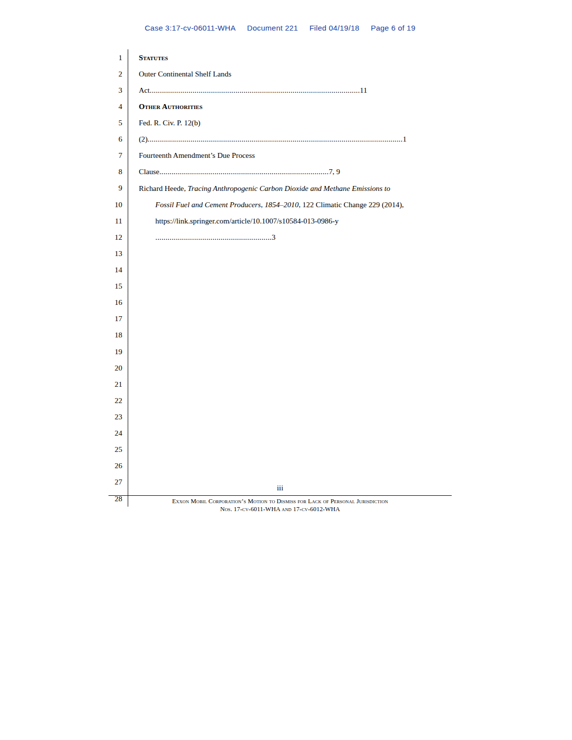Case 3:17-cv-06011-WHA Document 221 Filed 04/19/18 Page 6 of 19
1
2
3
4
5
6
7
8
9
10
11
12
13
14
15
16
17
18
19
20
21
22
23
24
25
26
27
28
Statutes
Outer Continental Shelf Lands Act....................................................................................................... 11
Other Authorities
Fed. R. Civ. P. 12(b)(2)............................................................................................................................. 1
Fourteenth Amendment’s Due Process Clause................................................................................... 7, 9
Richard Heede, Tracing Anthropogenic Carbon Dioxide and Methane Emissions to Fossil Fuel and Cement Producers, 1854–2010, 122 Climatic Change 229 (2014), https://link.springer.com/article/10.1007/s10584-013-0986-y ......................................................... 3
iii
Exxon Mobil Corporation’s Motion to Dismiss for Lack of Personal Jurisdiction
Nos. 17-cv-6011-WHA and 17-cv-6012-WHA